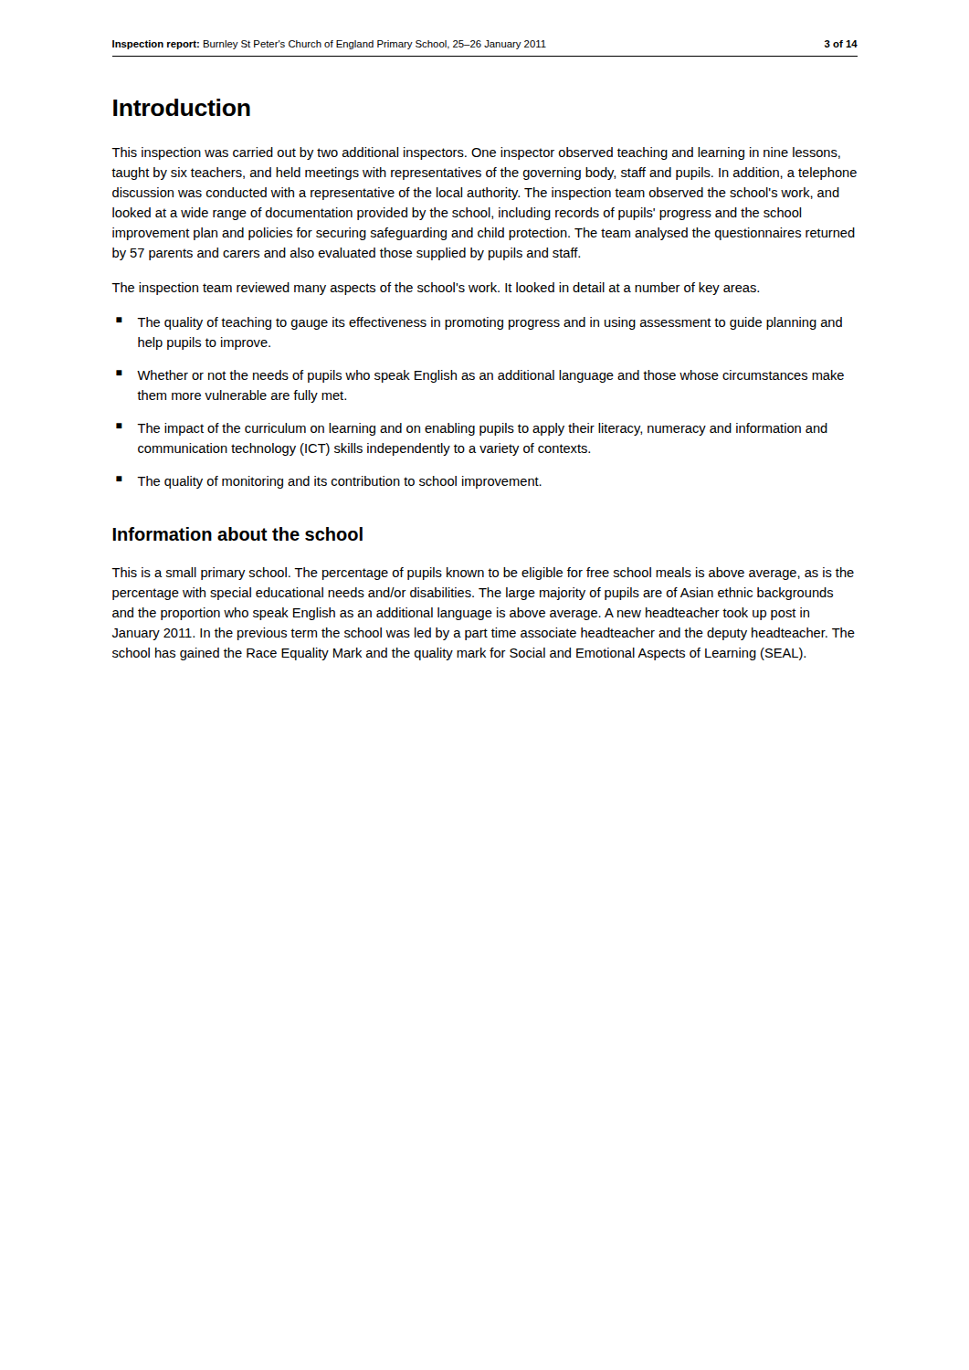Inspection report: Burnley St Peter's Church of England Primary School, 25–26 January 2011 3 of 14
Introduction
This inspection was carried out by two additional inspectors. One inspector observed teaching and learning in nine lessons, taught by six teachers, and held meetings with representatives of the governing body, staff and pupils. In addition, a telephone discussion was conducted with a representative of the local authority. The inspection team observed the school's work, and looked at a wide range of documentation provided by the school, including records of pupils' progress and the school improvement plan and policies for securing safeguarding and child protection. The team analysed the questionnaires returned by 57 parents and carers and also evaluated those supplied by pupils and staff.
The inspection team reviewed many aspects of the school's work. It looked in detail at a number of key areas.
The quality of teaching to gauge its effectiveness in promoting progress and in using assessment to guide planning and help pupils to improve.
Whether or not the needs of pupils who speak English as an additional language and those whose circumstances make them more vulnerable are fully met.
The impact of the curriculum on learning and on enabling pupils to apply their literacy, numeracy and information and communication technology (ICT) skills independently to a variety of contexts.
The quality of monitoring and its contribution to school improvement.
Information about the school
This is a small primary school. The percentage of pupils known to be eligible for free school meals is above average, as is the percentage with special educational needs and/or disabilities. The large majority of pupils are of Asian ethnic backgrounds and the proportion who speak English as an additional language is above average. A new headteacher took up post in January 2011. In the previous term the school was led by a part time associate headteacher and the deputy headteacher. The school has gained the Race Equality Mark and the quality mark for Social and Emotional Aspects of Learning (SEAL).